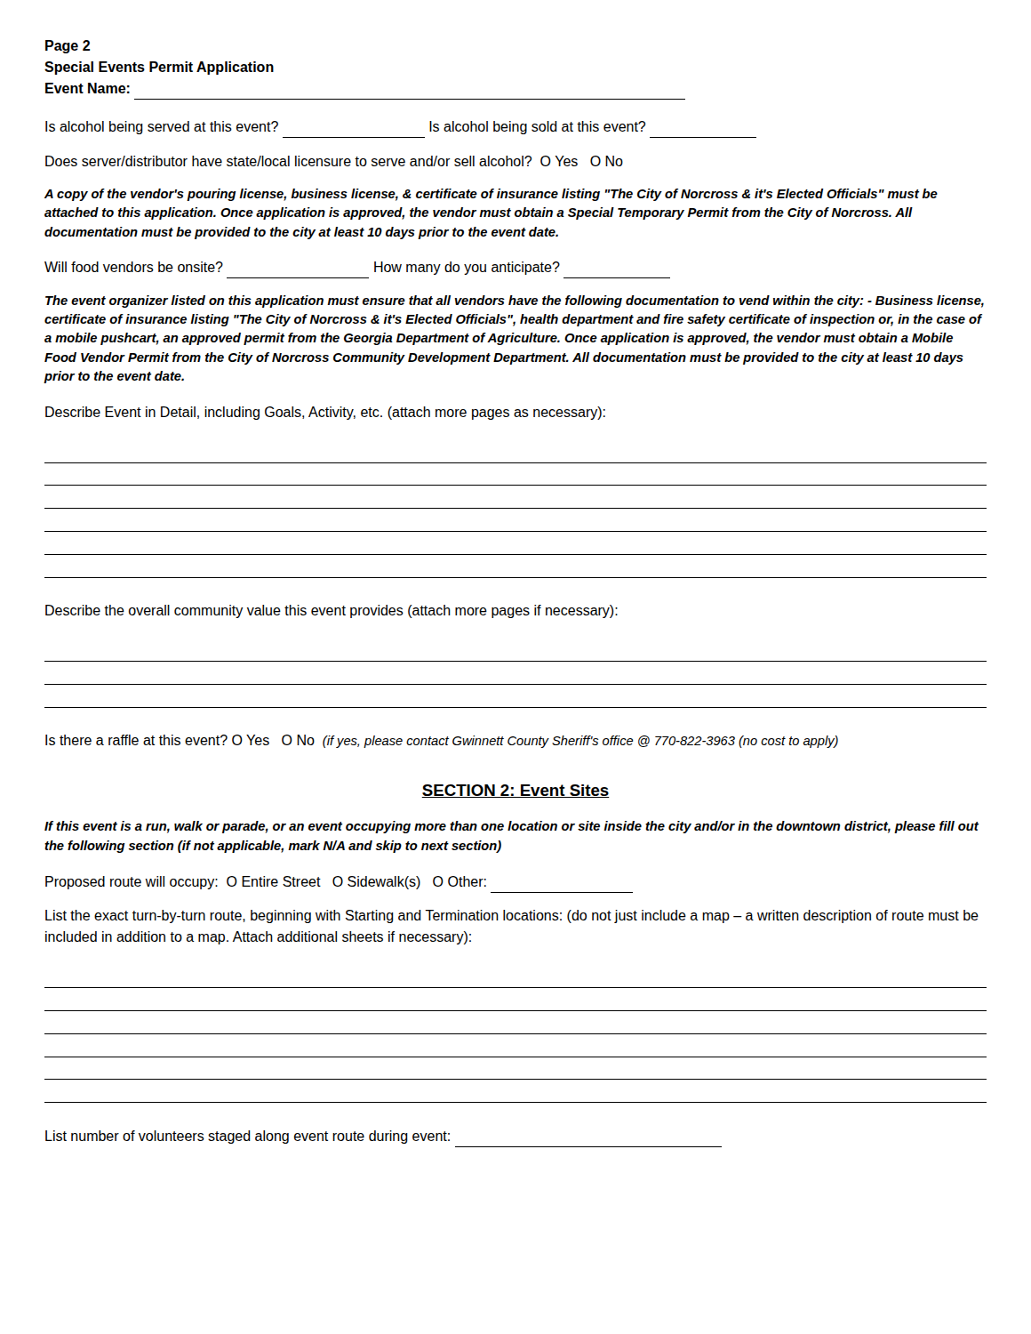Page 2
Special Events Permit Application
Event Name:
Is alcohol being served at this event? Is alcohol being sold at this event?
Does server/distributor have state/local licensure to serve and/or sell alcohol? O Yes O No
A copy of the vendor's pouring license, business license, & certificate of insurance listing "The City of Norcross & it's Elected Officials" must be attached to this application. Once application is approved, the vendor must obtain a Special Temporary Permit from the City of Norcross. All documentation must be provided to the city at least 10 days prior to the event date.
Will food vendors be onsite? How many do you anticipate?
The event organizer listed on this application must ensure that all vendors have the following documentation to vend within the city: - Business license, certificate of insurance listing "The City of Norcross & it's Elected Officials", health department and fire safety certificate of inspection or, in the case of a mobile pushcart, an approved permit from the Georgia Department of Agriculture. Once application is approved, the vendor must obtain a Mobile Food Vendor Permit from the City of Norcross Community Development Department. All documentation must be provided to the city at least 10 days prior to the event date.
Describe Event in Detail, including Goals, Activity, etc. (attach more pages as necessary):
Describe the overall community value this event provides (attach more pages if necessary):
Is there a raffle at this event? O Yes O No (if yes, please contact Gwinnett County Sheriff's office @ 770-822-3963 (no cost to apply)
SECTION 2: Event Sites
If this event is a run, walk or parade, or an event occupying more than one location or site inside the city and/or in the downtown district, please fill out the following section (if not applicable, mark N/A and skip to next section)
Proposed route will occupy: O Entire Street O Sidewalk(s) O Other:
List the exact turn-by-turn route, beginning with Starting and Termination locations: (do not just include a map – a written description of route must be included in addition to a map. Attach additional sheets if necessary):
List number of volunteers staged along event route during event: